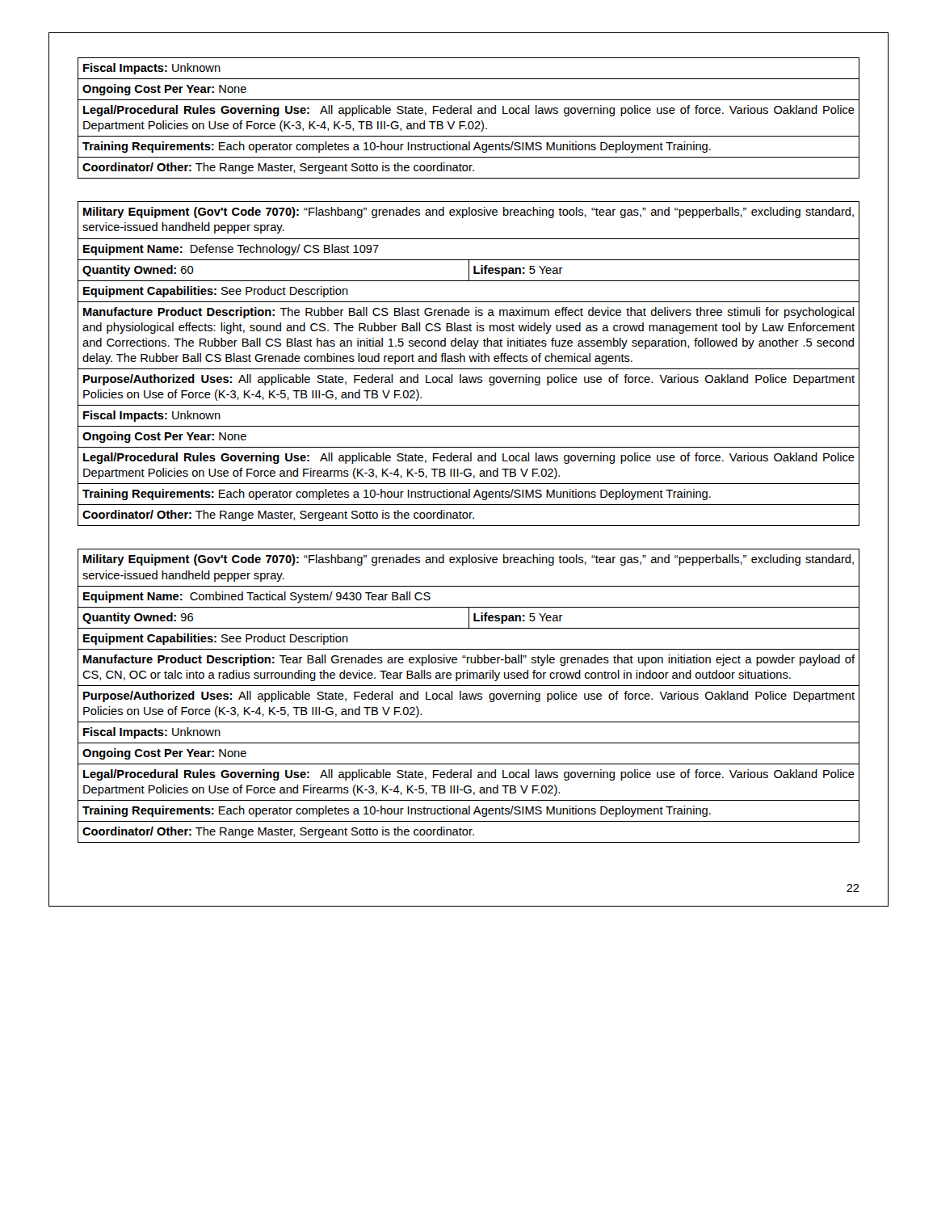| Fiscal Impacts: Unknown |
| Ongoing Cost Per Year: None |
| Legal/Procedural Rules Governing Use: All applicable State, Federal and Local laws governing police use of force. Various Oakland Police Department Policies on Use of Force (K-3, K-4, K-5, TB III-G, and TB V F.02). |
| Training Requirements: Each operator completes a 10-hour Instructional Agents/SIMS Munitions Deployment Training. |
| Coordinator/ Other: The Range Master, Sergeant Sotto is the coordinator. |
| Military Equipment (Gov't Code 7070): “Flashbang” grenades and explosive breaching tools, “tear gas,” and “pepperballs,” excluding standard, service-issued handheld pepper spray. |
| Equipment Name: Defense Technology/ CS Blast 1097 |
| Quantity Owned: 60 | Lifespan: 5 Year |
| Equipment Capabilities: See Product Description |
| Manufacture Product Description: The Rubber Ball CS Blast Grenade is a maximum effect device that delivers three stimuli for psychological and physiological effects: light, sound and CS. The Rubber Ball CS Blast is most widely used as a crowd management tool by Law Enforcement and Corrections. The Rubber Ball CS Blast has an initial 1.5 second delay that initiates fuze assembly separation, followed by another .5 second delay. The Rubber Ball CS Blast Grenade combines loud report and flash with effects of chemical agents. |
| Purpose/Authorized Uses: All applicable State, Federal and Local laws governing police use of force. Various Oakland Police Department Policies on Use of Force (K-3, K-4, K-5, TB III-G, and TB V F.02). |
| Fiscal Impacts: Unknown |
| Ongoing Cost Per Year: None |
| Legal/Procedural Rules Governing Use: All applicable State, Federal and Local laws governing police use of force. Various Oakland Police Department Policies on Use of Force and Firearms (K-3, K-4, K-5, TB III-G, and TB V F.02). |
| Training Requirements: Each operator completes a 10-hour Instructional Agents/SIMS Munitions Deployment Training. |
| Coordinator/ Other: The Range Master, Sergeant Sotto is the coordinator. |
| Military Equipment (Gov't Code 7070): “Flashbang” grenades and explosive breaching tools, “tear gas,” and “pepperballs,” excluding standard, service-issued handheld pepper spray. |
| Equipment Name: Combined Tactical System/ 9430 Tear Ball CS |
| Quantity Owned: 96 | Lifespan: 5 Year |
| Equipment Capabilities: See Product Description |
| Manufacture Product Description: Tear Ball Grenades are explosive “rubber-ball” style grenades that upon initiation eject a powder payload of CS, CN, OC or talc into a radius surrounding the device. Tear Balls are primarily used for crowd control in indoor and outdoor situations. |
| Purpose/Authorized Uses: All applicable State, Federal and Local laws governing police use of force. Various Oakland Police Department Policies on Use of Force (K-3, K-4, K-5, TB III-G, and TB V F.02). |
| Fiscal Impacts: Unknown |
| Ongoing Cost Per Year: None |
| Legal/Procedural Rules Governing Use: All applicable State, Federal and Local laws governing police use of force. Various Oakland Police Department Policies on Use of Force and Firearms (K-3, K-4, K-5, TB III-G, and TB V F.02). |
| Training Requirements: Each operator completes a 10-hour Instructional Agents/SIMS Munitions Deployment Training. |
| Coordinator/ Other: The Range Master, Sergeant Sotto is the coordinator. |
22